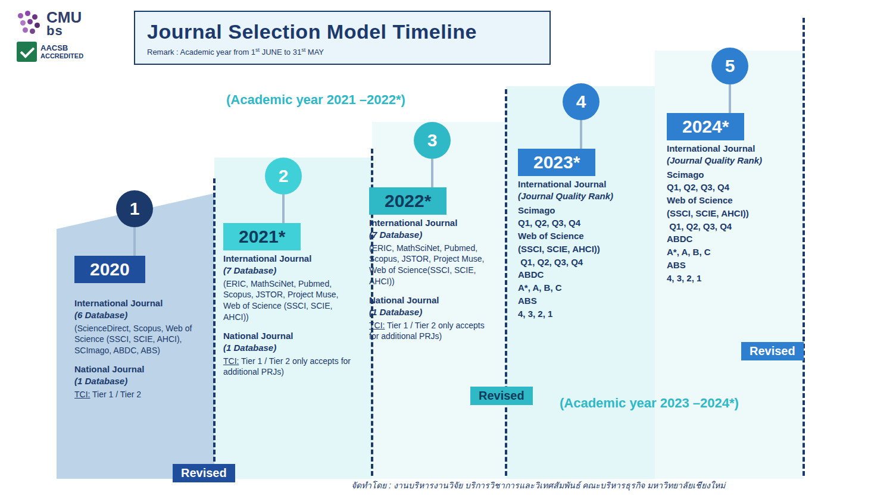CMUbs
AACSBACCREDITED
Journal Selection Model Timeline
Remark : Academic year from 1st JUNE to 31st MAY
(Academic year 2021 –2022*)
(Academic year 2023 –2024*)
1
2
3
4
5
2020
2021*
2022*
2023*
2024*
International Journal
(6 Database)
(ScienceDirect, Scopus, Web of Science (SSCI, SCIE, AHCI), SCImago, ABDC, ABS)
National Journal
(1 Database)
TCI: Tier 1 / Tier 2
International Journal
(7 Database)
(ERIC, MathSciNet, Pubmed, Scopus, JSTOR, Project Muse, Web of Science (SSCI, SCIE, AHCI))
National Journal
(1 Database)
TCI: Tier 1 / Tier 2 only accepts for additional PRJs)
International Journal
(7 Database)
(ERIC, MathSciNet, Pubmed, Scopus, JSTOR, Project Muse, Web of Science(SSCI, SCIE, AHCI))
National Journal
(1 Database)
TCI: Tier 1 / Tier 2 only accepts for additional PRJs)
International Journal
(Journal Quality Rank)
Scimago
Q1, Q2, Q3, Q4
Web of Science
(SSCI, SCIE, AHCI))
Q1, Q2, Q3, Q4
ABDC
A*, A, B, C
ABS
4, 3, 2, 1
International Journal
(Journal Quality Rank)
Scimago
Q1, Q2, Q3, Q4
Web of Science
(SSCI, SCIE, AHCI))
Q1, Q2, Q3, Q4
ABDC
A*, A, B, C
ABS
4, 3, 2, 1
Revised
Revised
Revised
จัดทำโดย : งานบริหารงานวิจัย บริการวิชาการและวิเทศสัมพันธ์ คณะบริหารธุรกิจ มหาวิทยาลัยเชียงใหม่